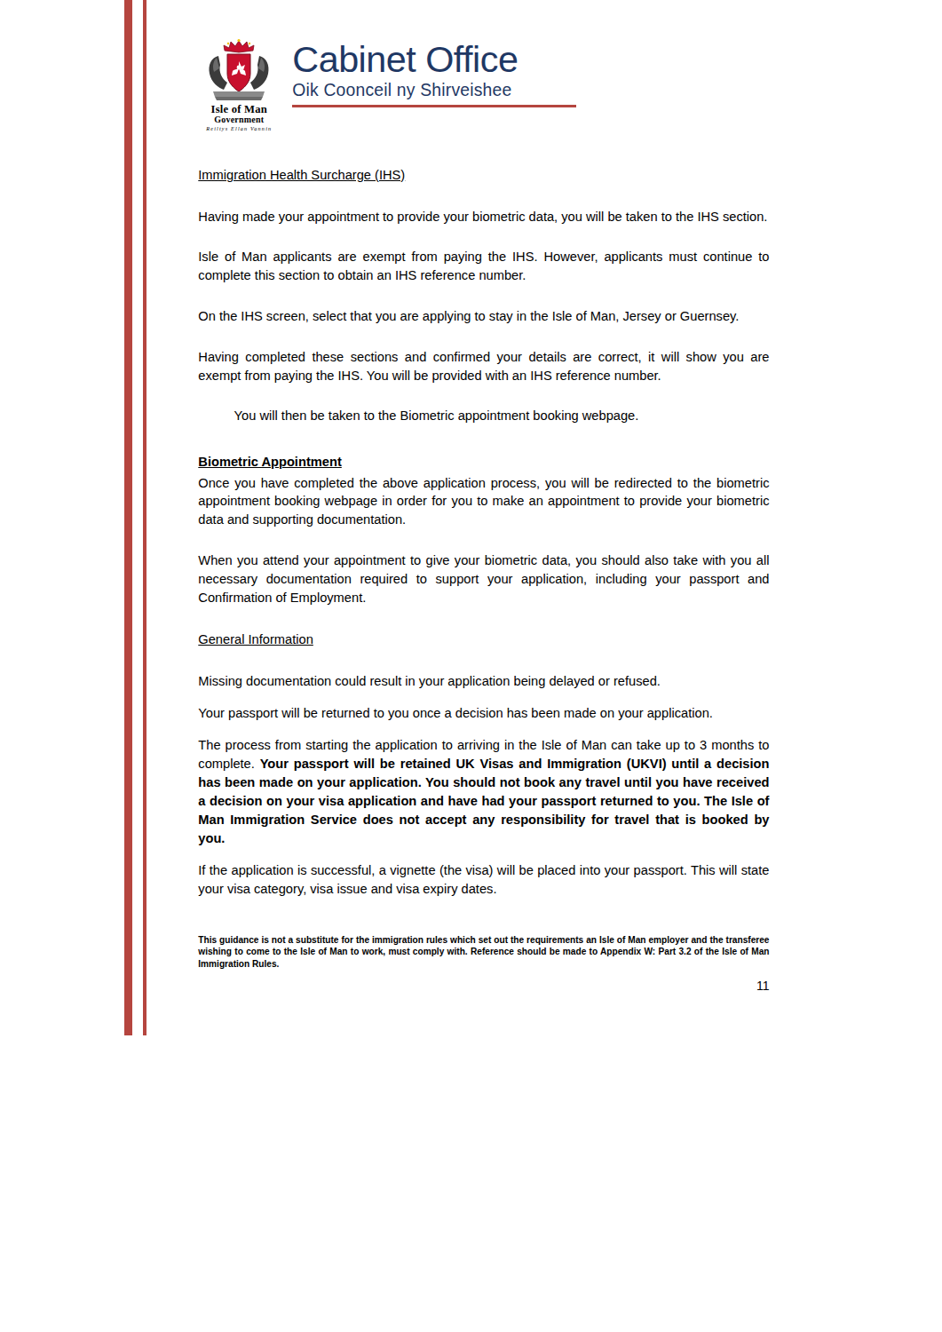Isle of ManGovernment
Reiltys Ellan Vannin
Cabinet Office
Oik Coonceil ny Shirveishee
Immigration Health Surcharge (IHS)
Having made your appointment to provide your biometric data, you will be taken to the IHS section.
Isle of Man applicants are exempt from paying the IHS. However, applicants must continue to complete this section to obtain an IHS reference number.
On the IHS screen, select that you are applying to stay in the Isle of Man, Jersey or Guernsey.
Having completed these sections and confirmed your details are correct, it will show you are exempt from paying the IHS. You will be provided with an IHS reference number.
You will then be taken to the Biometric appointment booking webpage.
Biometric Appointment
Once you have completed the above application process, you will be redirected to the biometric appointment booking webpage in order for you to make an appointment to provide your biometric data and supporting documentation.
When you attend your appointment to give your biometric data, you should also take with you all necessary documentation required to support your application, including your passport and Confirmation of Employment.
General Information
Missing documentation could result in your application being delayed or refused.
Your passport will be returned to you once a decision has been made on your application.
The process from starting the application to arriving in the Isle of Man can take up to 3 months to complete. Your passport will be retained UK Visas and Immigration (UKVI) until a decision has been made on your application. You should not book any travel until you have received a decision on your visa application and have had your passport returned to you. The Isle of Man Immigration Service does not accept any responsibility for travel that is booked by you.
If the application is successful, a vignette (the visa) will be placed into your passport. This will state your visa category, visa issue and visa expiry dates.
This guidance is not a substitute for the immigration rules which set out the requirements an Isle of Man employer and the transferee wishing to come to the Isle of Man to work, must comply with. Reference should be made to Appendix W: Part 3.2 of the Isle of Man Immigration Rules.
11